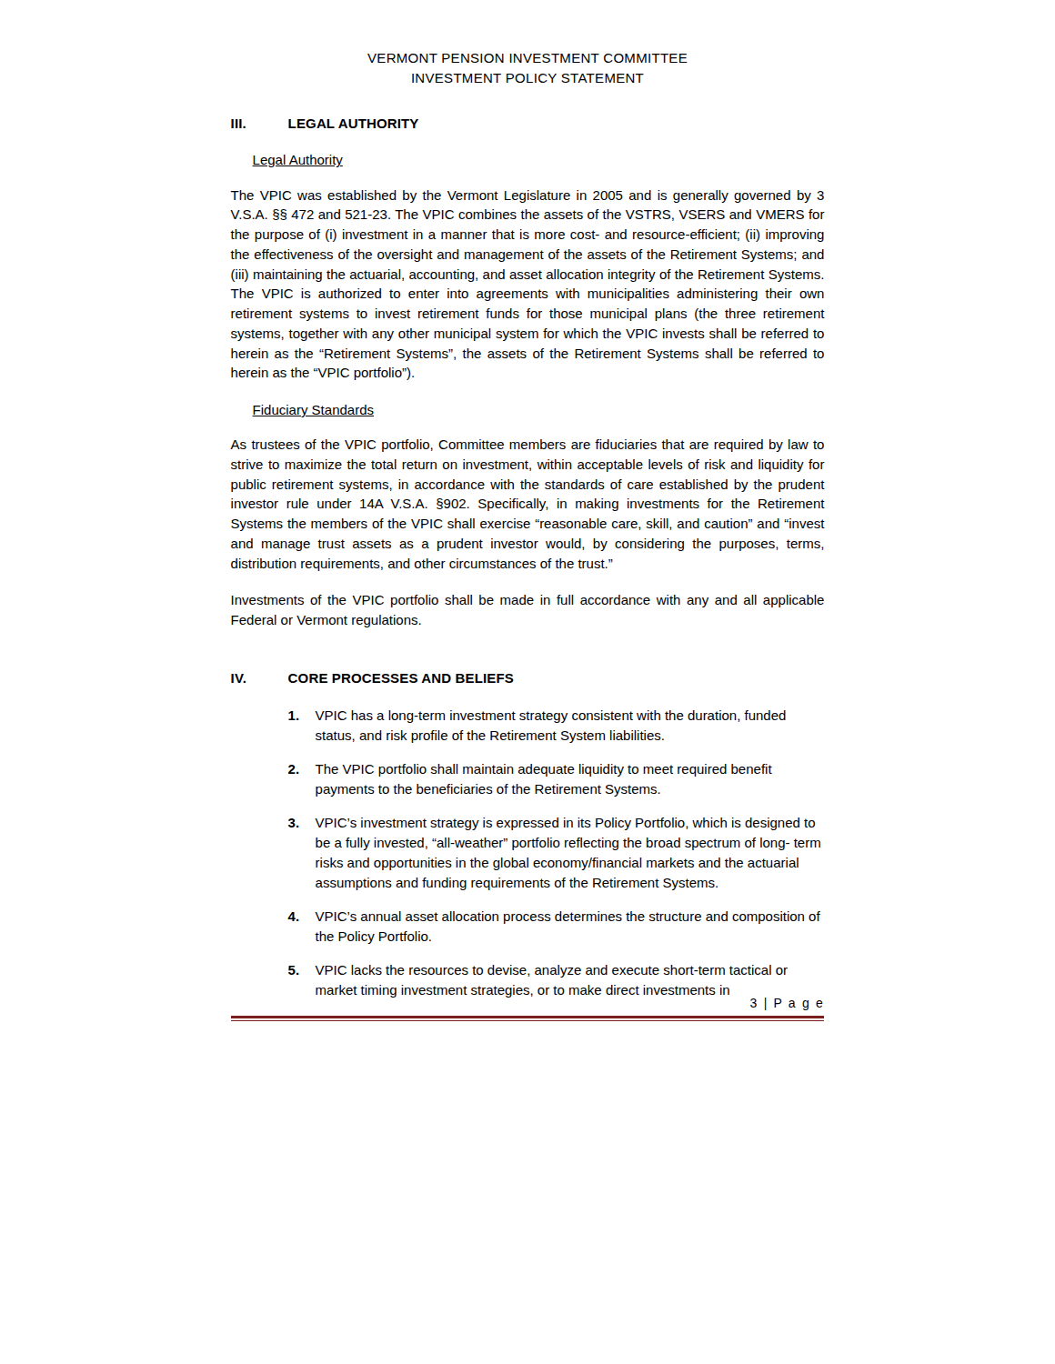VERMONT PENSION INVESTMENT COMMITTEE
INVESTMENT POLICY STATEMENT
III. LEGAL AUTHORITY
Legal Authority
The VPIC was established by the Vermont Legislature in 2005 and is generally governed by 3 V.S.A. §§ 472 and 521-23. The VPIC combines the assets of the VSTRS, VSERS and VMERS for the purpose of (i) investment in a manner that is more cost- and resource-efficient; (ii) improving the effectiveness of the oversight and management of the assets of the Retirement Systems; and (iii) maintaining the actuarial, accounting, and asset allocation integrity of the Retirement Systems. The VPIC is authorized to enter into agreements with municipalities administering their own retirement systems to invest retirement funds for those municipal plans (the three retirement systems, together with any other municipal system for which the VPIC invests shall be referred to herein as the “Retirement Systems”, the assets of the Retirement Systems shall be referred to herein as the “VPIC portfolio”).
Fiduciary Standards
As trustees of the VPIC portfolio, Committee members are fiduciaries that are required by law to strive to maximize the total return on investment, within acceptable levels of risk and liquidity for public retirement systems, in accordance with the standards of care established by the prudent investor rule under 14A V.S.A. §902. Specifically, in making investments for the Retirement Systems the members of the VPIC shall exercise “reasonable care, skill, and caution” and “invest and manage trust assets as a prudent investor would, by considering the purposes, terms, distribution requirements, and other circumstances of the trust.”
Investments of the VPIC portfolio shall be made in full accordance with any and all applicable Federal or Vermont regulations.
IV. CORE PROCESSES AND BELIEFS
VPIC has a long-term investment strategy consistent with the duration, funded status, and risk profile of the Retirement System liabilities.
The VPIC portfolio shall maintain adequate liquidity to meet required benefit payments to the beneficiaries of the Retirement Systems.
VPIC’s investment strategy is expressed in its Policy Portfolio, which is designed to be a fully invested, “all-weather” portfolio reflecting the broad spectrum of long- term risks and opportunities in the global economy/financial markets and the actuarial assumptions and funding requirements of the Retirement Systems.
VPIC’s annual asset allocation process determines the structure and composition of the Policy Portfolio.
VPIC lacks the resources to devise, analyze and execute short-term tactical or market timing investment strategies, or to make direct investments in
3 | P a g e